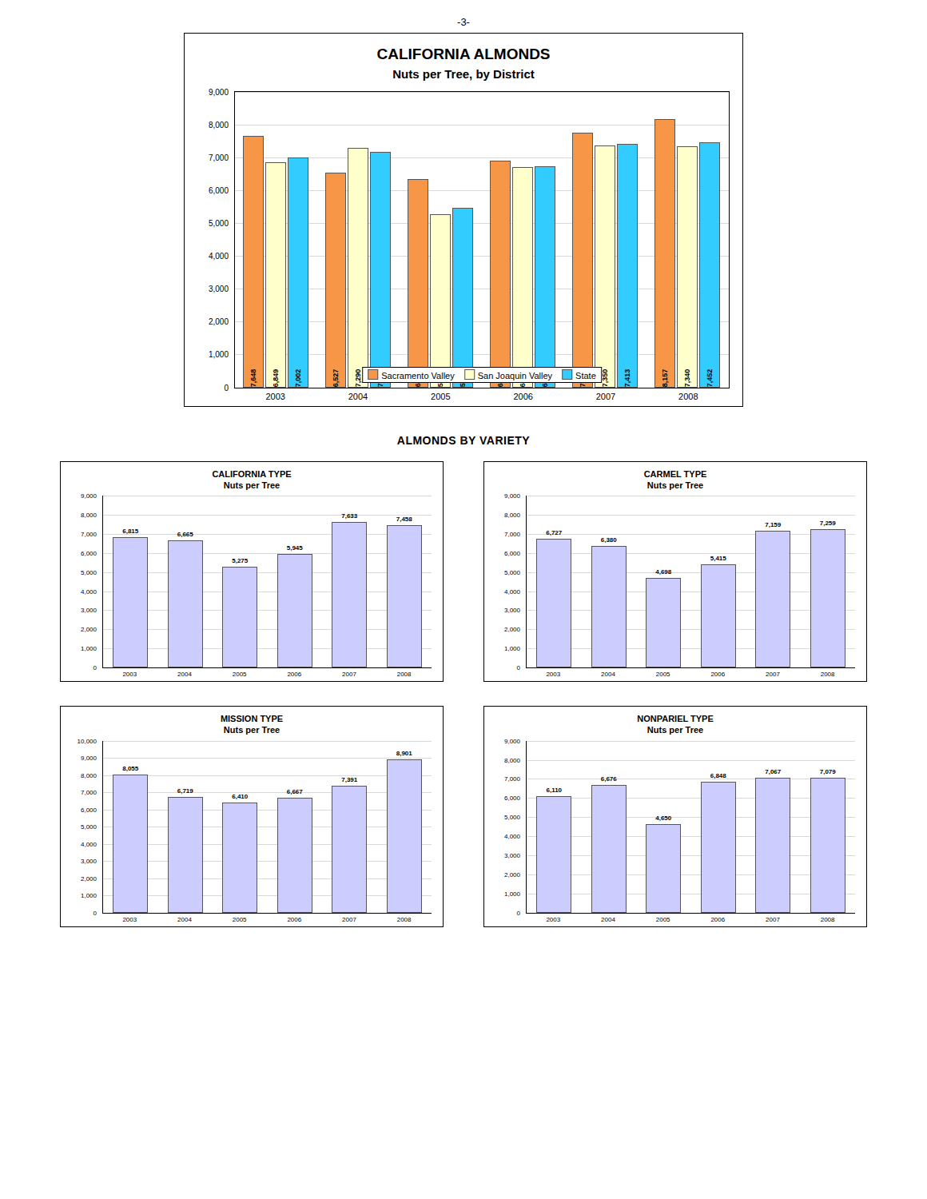-3-
CALIFORNIA ALMONDS
Nuts per Tree, by District
9,000 8,000 7,000 6,000 5,000 4,000 3,000 2,000 1,000 0
7,648
6,849
7,002
6,527
7,290
7,162
6,326
5,262
5,461
6,888
6,710
6,723
7,758
7,350
7,413
8,157
7,340
7,452
Sacramento Valley San Joaquin Valley State
2003 2004 2005 2006 2007 2008
ALMONDS BY VARIETY
CALIFORNIA TYPE
Nuts per Tree
9,000 8,000 7,000 6,000 5,000 4,000 3,000 2,000 1,000 0
6,815
6,665
5,275
5,945
7,633
7,458
200320042005200620072008
CARMEL TYPE
Nuts per Tree
9,000 8,000 7,000 6,000 5,000 4,000 3,000 2,000 1,000 0
6,727
6,380
4,698
5,415
7,159
7,259
200320042005200620072008
MISSION TYPE
Nuts per Tree
10,000 9,000 8,000 7,000 6,000 5,000 4,000 3,000 2,000 1,000 0
8,055
6,719
6,410
6,667
7,391
8,901
200320042005200620072008
NONPARIEL TYPE
Nuts per Tree
9,000 8,000 7,000 6,000 5,000 4,000 3,000 2,000 1,000 0
6,110
6,676
4,650
6,848
7,067
7,079
200320042005200620072008